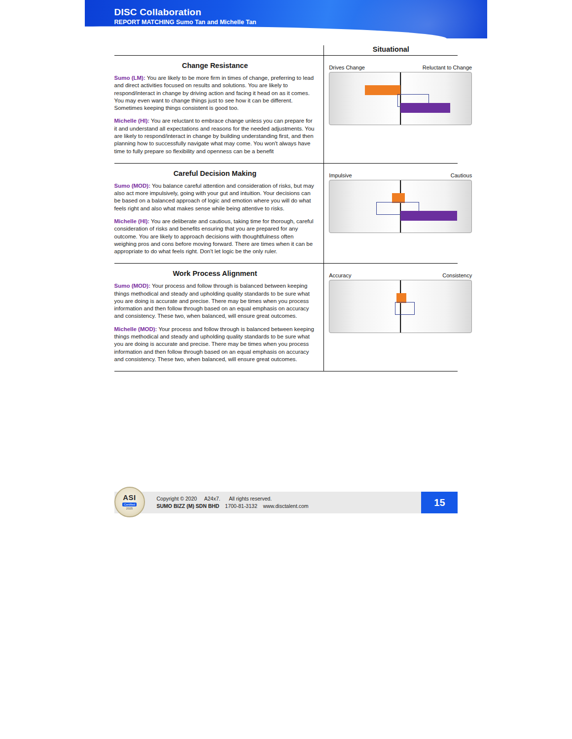DISC Collaboration
REPORT MATCHING Sumo Tan and Michelle Tan
| | Situational |
| --- | --- |
| Change Resistance Sumo (LM): You are likely to be more firm in times of change, preferring to lead and direct activities focused on results and solutions. You are likely to respond/interact in change by driving action and facing it head on as it comes. You may even want to change things just to see how it can be different. Sometimes keeping things consistent is good too. Michelle (HI): You are reluctant to embrace change unless you can prepare for it and understand all expectations and reasons for the needed adjustments. You are likely to respond/interact in change by building understanding first, and then planning how to successfully navigate what may come. You won't always have time to fully prepare so flexibility and openness can be a benefit | Drives Change Reluctant to Change |
| Careful Decision Making Sumo (MOD): You balance careful attention and consideration of risks, but may also act more impulsively, going with your gut and intuition. Your decisions can be based on a balanced approach of logic and emotion where you will do what feels right and also what makes sense while being attentive to risks. Michelle (HI): You are deliberate and cautious, taking time for thorough, careful consideration of risks and benefits ensuring that you are prepared for any outcome. You are likely to approach decisions with thoughtfulness often weighing pros and cons before moving forward. There are times when it can be appropriate to do what feels right. Don't let logic be the only ruler. | Impulsive Cautious |
| Work Process Alignment Sumo (MOD): Your process and follow through is balanced between keeping things methodical and steady and upholding quality standards to be sure what you are doing is accurate and precise. There may be times when you process information and then follow through based on an equal emphasis on accuracy and consistency. These two, when balanced, will ensure great outcomes. Michelle (MOD): Your process and follow through is balanced between keeping things methodical and steady and upholding quality standards to be sure what you are doing is accurate and precise. There may be times when you process information and then follow through based on an equal emphasis on accuracy and consistency. These two, when balanced, will ensure great outcomes. | Accuracy Consistency |
Copyright © 2020 A24x7. All rights reserved.
SUMO BIZZ (M) SDN BHD 1700-81-3132 www.disctalent.com
15
ASI
Certified
2025